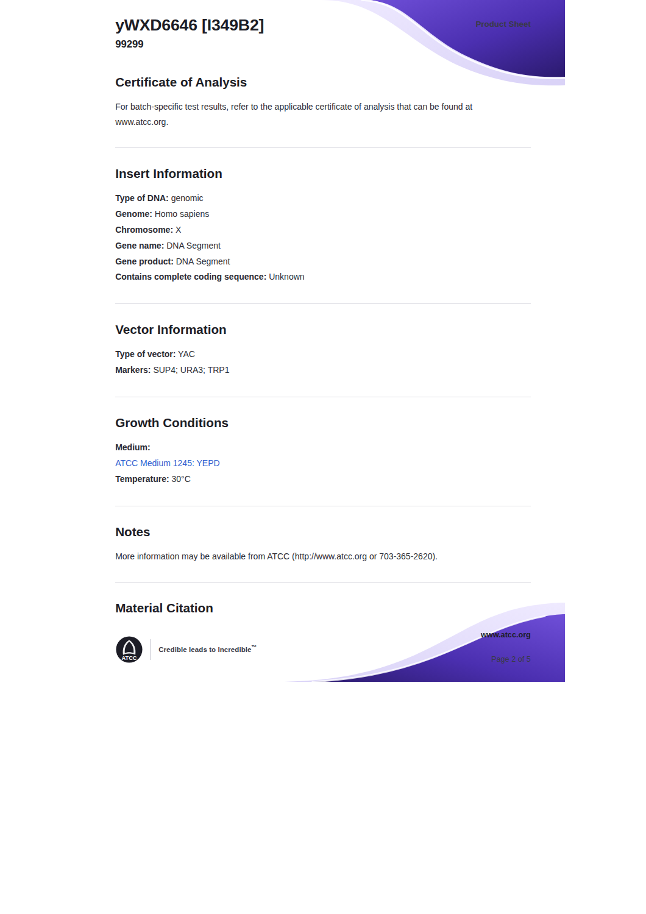yWXD6646 [I349B2]
99299
Product Sheet
Certificate of Analysis
For batch-specific test results, refer to the applicable certificate of analysis that can be found at www.atcc.org.
Insert Information
Type of DNA: genomic
Genome: Homo sapiens
Chromosome: X
Gene name: DNA Segment
Gene product: DNA Segment
Contains complete coding sequence: Unknown
Vector Information
Type of vector: YAC
Markers: SUP4; URA3; TRP1
Growth Conditions
Medium:
ATCC Medium 1245: YEPD
Temperature: 30°C
Notes
More information may be available from ATCC (http://www.atcc.org or 703-365-2620).
Material Citation
ATCC
Credible leads to Incredible™
www.atcc.org
Page 2 of 5